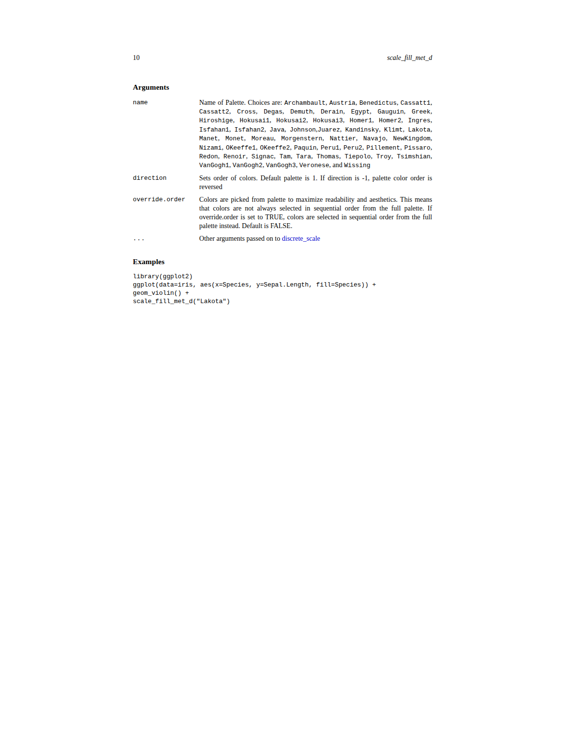10 scale_fill_met_d
Arguments
name
Name of Palette. Choices are: Archambault, Austria, Benedictus, Cassatt1, Cassatt2, Cross, Degas, Demuth, Derain, Egypt, Gauguin, Greek, Hiroshige, Hokusai1, Hokusai2, Hokusai3, Homer1, Homer2, Ingres, Isfahan1, Isfahan2, Java, Johnson,Juarez, Kandinsky, Klimt, Lakota, Manet, Monet, Moreau, Morgenstern, Nattier, Navajo, NewKingdom, Nizami, OKeeffe1, OKeeffe2, Paquin, Peru1, Peru2, Pillement, Pissaro, Redon, Renoir, Signac, Tam, Tara, Thomas, Tiepolo, Troy, Tsimshian, VanGogh1, VanGogh2, VanGogh3, Veronese, and Wissing
direction
Sets order of colors. Default palette is 1. If direction is -1, palette color order is reversed
override.order
Colors are picked from palette to maximize readability and aesthetics. This means that colors are not always selected in sequential order from the full palette. If override.order is set to TRUE, colors are selected in sequential order from the full palette instead. Default is FALSE.
...
Other arguments passed on to discrete_scale
Examples
library(ggplot2) ggplot(data=iris, aes(x=Species, y=Sepal.Length, fill=Species)) + geom_violin() + scale_fill_met_d("Lakota")